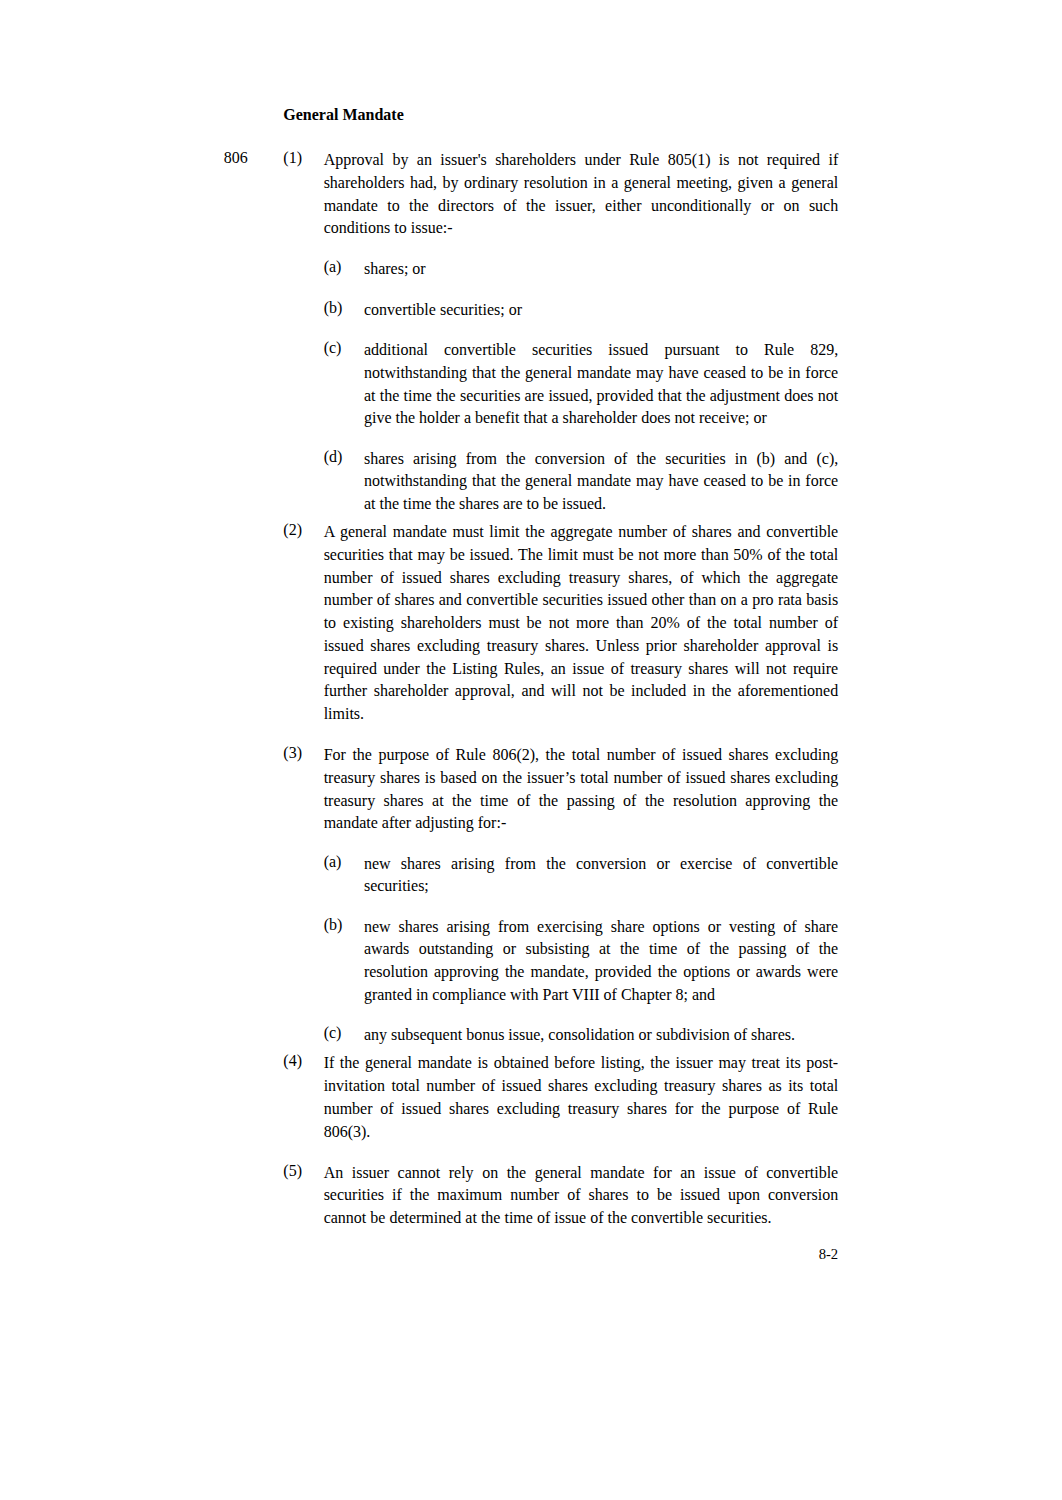General Mandate
806
(1)
Approval by an issuer's shareholders under Rule 805(1) is not required if shareholders had, by ordinary resolution in a general meeting, given a general mandate to the directors of the issuer, either unconditionally or on such conditions to issue:-
(a)
shares; or
(b)
convertible securities; or
(c)
additional convertible securities issued pursuant to Rule 829, notwithstanding that the general mandate may have ceased to be in force at the time the securities are issued, provided that the adjustment does not give the holder a benefit that a shareholder does not receive; or
(d)
shares arising from the conversion of the securities in (b) and (c), notwithstanding that the general mandate may have ceased to be in force at the time the shares are to be issued.
(2)
A general mandate must limit the aggregate number of shares and convertible securities that may be issued. The limit must be not more than 50% of the total number of issued shares excluding treasury shares, of which the aggregate number of shares and convertible securities issued other than on a pro rata basis to existing shareholders must be not more than 20% of the total number of issued shares excluding treasury shares. Unless prior shareholder approval is required under the Listing Rules, an issue of treasury shares will not require further shareholder approval, and will not be included in the aforementioned limits.
(3)
For the purpose of Rule 806(2), the total number of issued shares excluding treasury shares is based on the issuer’s total number of issued shares excluding treasury shares at the time of the passing of the resolution approving the mandate after adjusting for:-
(a)
new shares arising from the conversion or exercise of convertible securities;
(b)
new shares arising from exercising share options or vesting of share awards outstanding or subsisting at the time of the passing of the resolution approving the mandate, provided the options or awards were granted in compliance with Part VIII of Chapter 8; and
(c)
any subsequent bonus issue, consolidation or subdivision of shares.
(4)
If the general mandate is obtained before listing, the issuer may treat its post-invitation total number of issued shares excluding treasury shares as its total number of issued shares excluding treasury shares for the purpose of Rule 806(3).
(5)
An issuer cannot rely on the general mandate for an issue of convertible securities if the maximum number of shares to be issued upon conversion cannot be determined at the time of issue of the convertible securities.
8-2